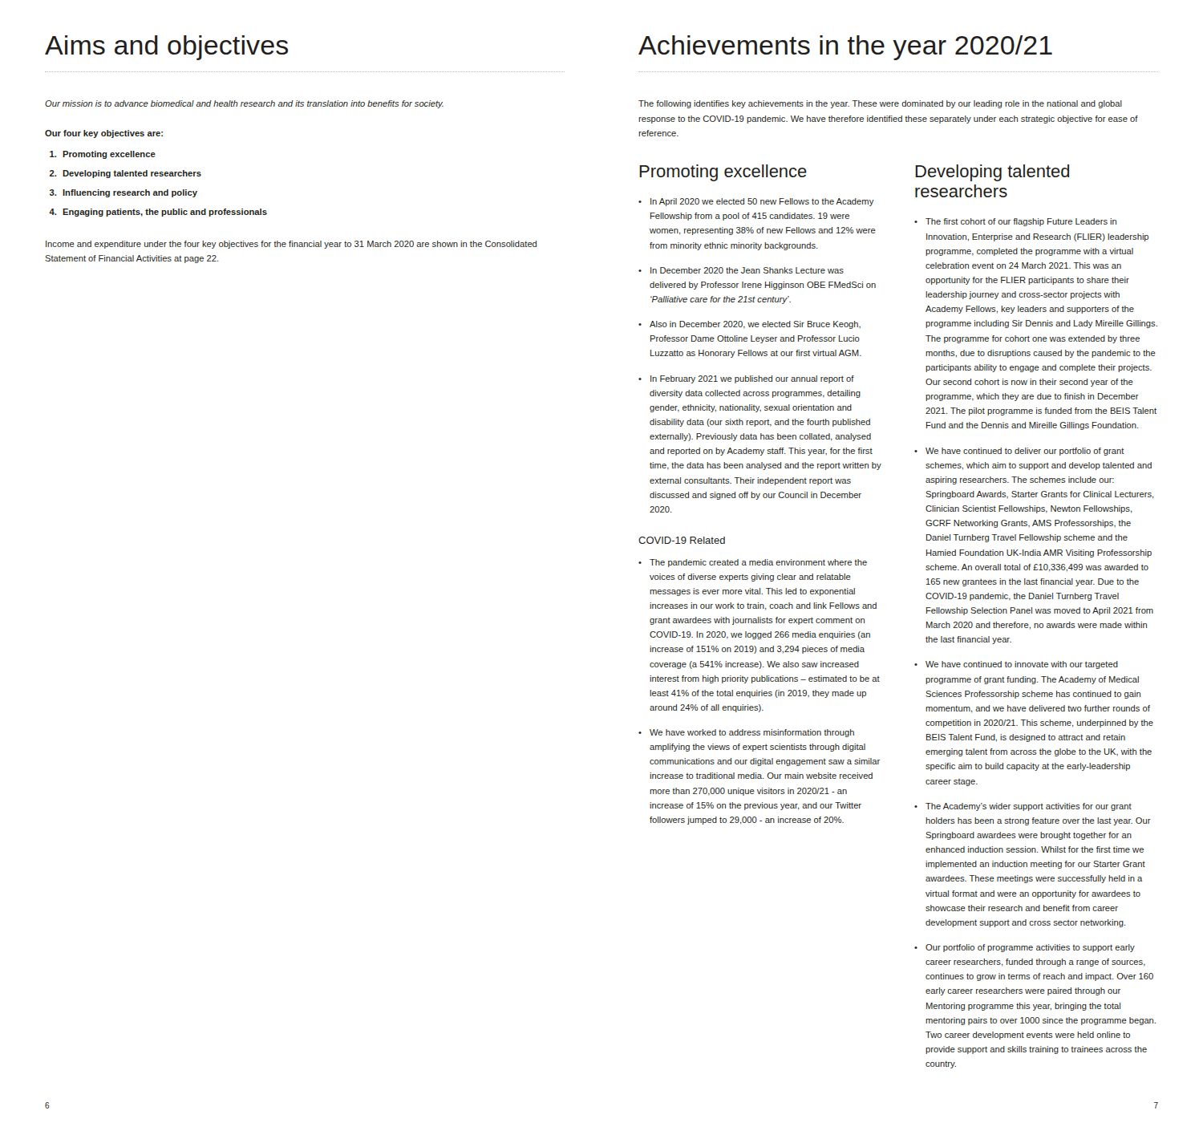Aims and objectives
Our mission is to advance biomedical and health research and its translation into benefits for society.
Our four key objectives are:
Promoting excellence
Developing talented researchers
Influencing research and policy
Engaging patients, the public and professionals
Income and expenditure under the four key objectives for the financial year to 31 March 2020 are shown in the Consolidated Statement of Financial Activities at page 22.
6
Achievements in the year 2020/21
The following identifies key achievements in the year. These were dominated by our leading role in the national and global response to the COVID-19 pandemic. We have therefore identified these separately under each strategic objective for ease of reference.
Promoting excellence
In April 2020 we elected 50 new Fellows to the Academy Fellowship from a pool of 415 candidates. 19 were women, representing 38% of new Fellows and 12% were from minority ethnic minority backgrounds.
In December 2020 the Jean Shanks Lecture was delivered by Professor Irene Higginson OBE FMedSci on ‘Palliative care for the 21st century’.
Also in December 2020, we elected Sir Bruce Keogh, Professor Dame Ottoline Leyser and Professor Lucio Luzzatto as Honorary Fellows at our first virtual AGM.
In February 2021 we published our annual report of diversity data collected across programmes, detailing gender, ethnicity, nationality, sexual orientation and disability data (our sixth report, and the fourth published externally). Previously data has been collated, analysed and reported on by Academy staff. This year, for the first time, the data has been analysed and the report written by external consultants. Their independent report was discussed and signed off by our Council in December 2020.
COVID-19 Related
The pandemic created a media environment where the voices of diverse experts giving clear and relatable messages is ever more vital. This led to exponential increases in our work to train, coach and link Fellows and grant awardees with journalists for expert comment on COVID-19. In 2020, we logged 266 media enquiries (an increase of 151% on 2019) and 3,294 pieces of media coverage (a 541% increase). We also saw increased interest from high priority publications – estimated to be at least 41% of the total enquiries (in 2019, they made up around 24% of all enquiries).
We have worked to address misinformation through amplifying the views of expert scientists through digital communications and our digital engagement saw a similar increase to traditional media. Our main website received more than 270,000 unique visitors in 2020/21 - an increase of 15% on the previous year, and our Twitter followers jumped to 29,000 - an increase of 20%.
Developing talented researchers
The first cohort of our flagship Future Leaders in Innovation, Enterprise and Research (FLIER) leadership programme, completed the programme with a virtual celebration event on 24 March 2021. This was an opportunity for the FLIER participants to share their leadership journey and cross-sector projects with Academy Fellows, key leaders and supporters of the programme including Sir Dennis and Lady Mireille Gillings. The programme for cohort one was extended by three months, due to disruptions caused by the pandemic to the participants ability to engage and complete their projects. Our second cohort is now in their second year of the programme, which they are due to finish in December 2021. The pilot programme is funded from the BEIS Talent Fund and the Dennis and Mireille Gillings Foundation.
We have continued to deliver our portfolio of grant schemes, which aim to support and develop talented and aspiring researchers. The schemes include our: Springboard Awards, Starter Grants for Clinical Lecturers, Clinician Scientist Fellowships, Newton Fellowships, GCRF Networking Grants, AMS Professorships, the Daniel Turnberg Travel Fellowship scheme and the Hamied Foundation UK-India AMR Visiting Professorship scheme. An overall total of £10,336,499 was awarded to 165 new grantees in the last financial year. Due to the COVID-19 pandemic, the Daniel Turnberg Travel Fellowship Selection Panel was moved to April 2021 from March 2020 and therefore, no awards were made within the last financial year.
We have continued to innovate with our targeted programme of grant funding. The Academy of Medical Sciences Professorship scheme has continued to gain momentum, and we have delivered two further rounds of competition in 2020/21. This scheme, underpinned by the BEIS Talent Fund, is designed to attract and retain emerging talent from across the globe to the UK, with the specific aim to build capacity at the early-leadership career stage.
The Academy’s wider support activities for our grant holders has been a strong feature over the last year. Our Springboard awardees were brought together for an enhanced induction session. Whilst for the first time we implemented an induction meeting for our Starter Grant awardees. These meetings were successfully held in a virtual format and were an opportunity for awardees to showcase their research and benefit from career development support and cross sector networking.
Our portfolio of programme activities to support early career researchers, funded through a range of sources, continues to grow in terms of reach and impact. Over 160 early career researchers were paired through our Mentoring programme this year, bringing the total mentoring pairs to over 1000 since the programme began. Two career development events were held online to provide support and skills training to trainees across the country.
7